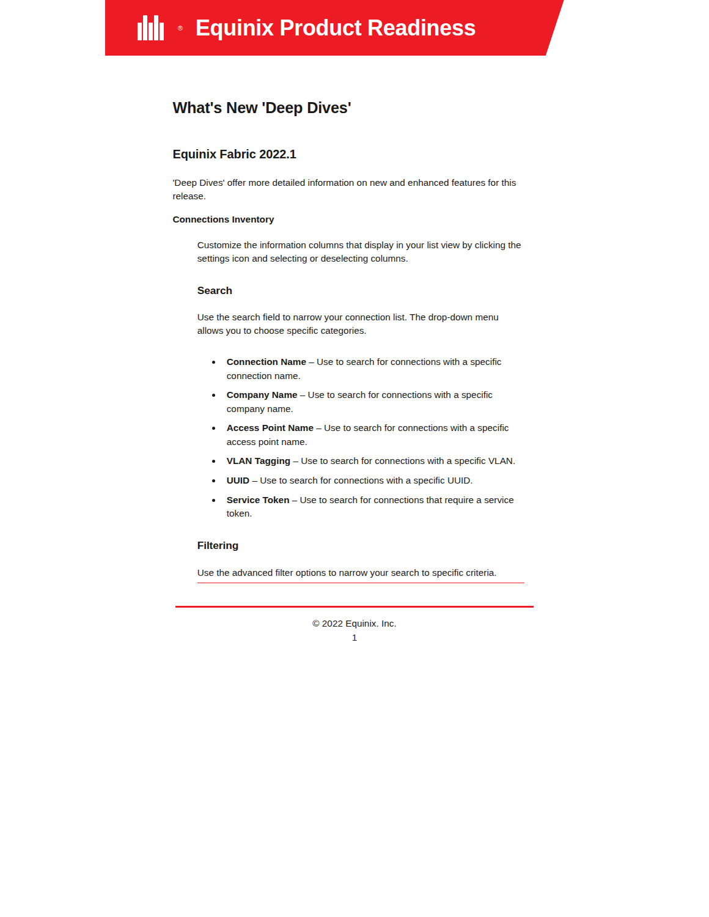®
Equinix Product Readiness
What's New 'Deep Dives'
Equinix Fabric 2022.1
'Deep Dives' offer more detailed information on new and enhanced features for this release.
Connections Inventory
Customize the information columns that display in your list view by clicking the settings icon and selecting or deselecting columns.
Search
Use the search field to narrow your connection list. The drop-down menu allows you to choose specific categories.
Connection Name – Use to search for connections with a specific connection name.
Company Name – Use to search for connections with a specific company name.
Access Point Name – Use to search for connections with a specific access point name.
VLAN Tagging – Use to search for connections with a specific VLAN.
UUID – Use to search for connections with a specific UUID.
Service Token – Use to search for connections that require a service token.
Filtering
Use the advanced filter options to narrow your search to specific criteria.
© 2022 Equinix. Inc.
1